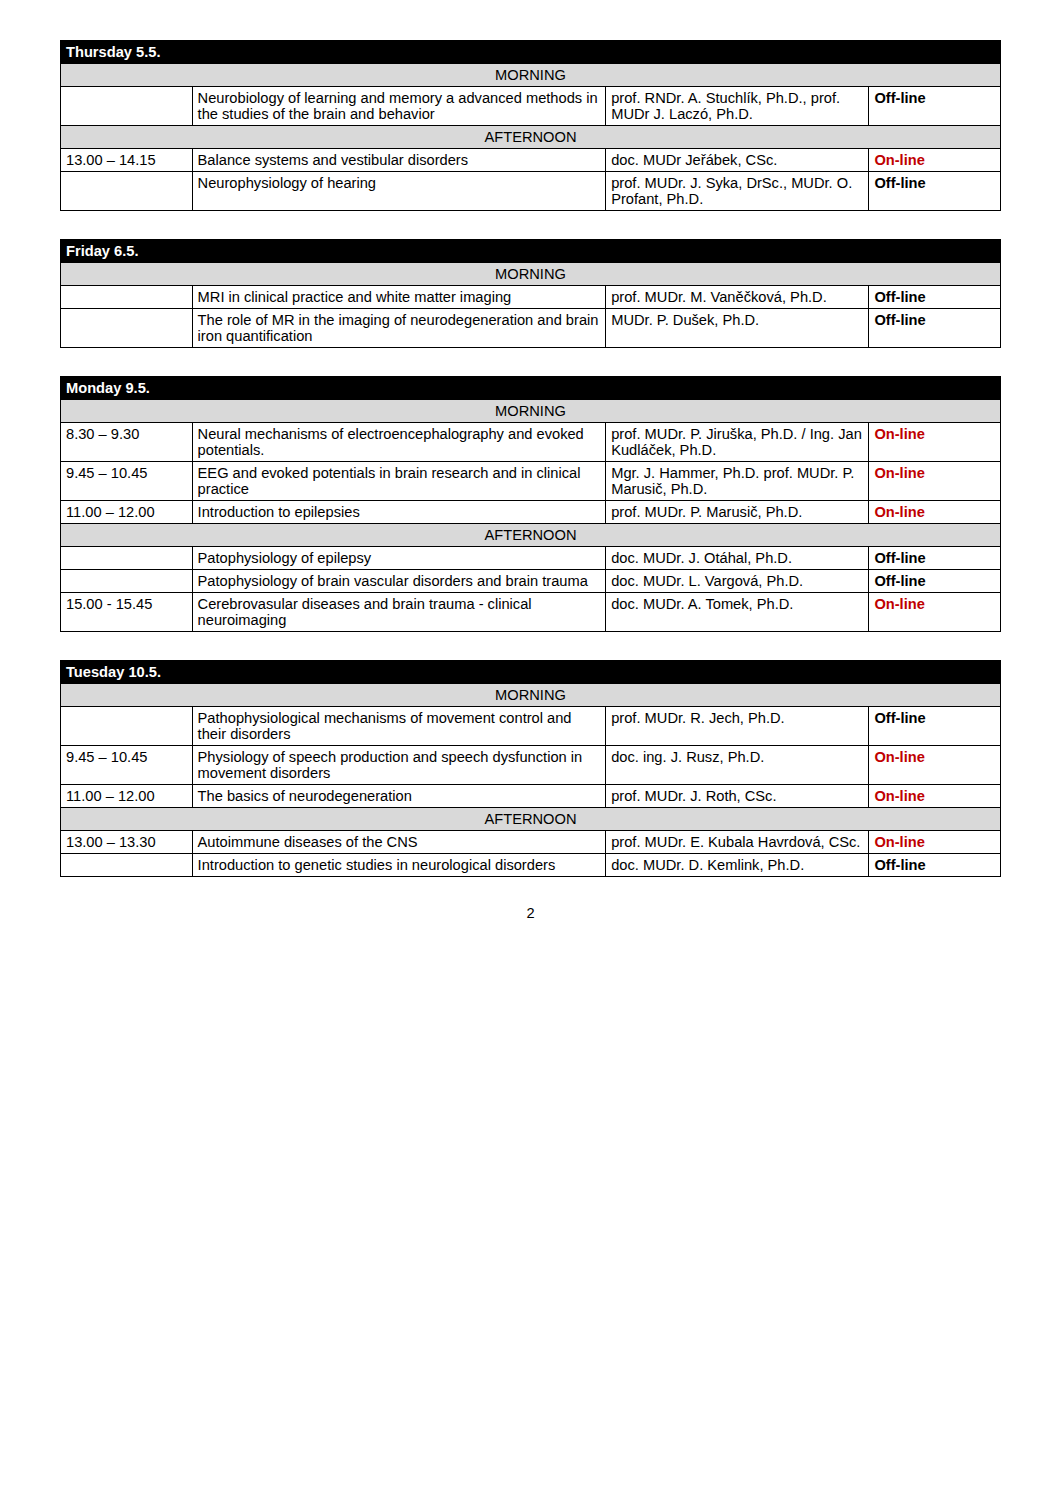| Thursday 5.5. |
| MORNING |
| | Neurobiology of learning and memory a advanced methods in the studies of the brain and behavior | prof. RNDr. A. Stuchlík, Ph.D., prof. MUDr J. Laczó, Ph.D. | Off-line |
| AFTERNOON |
| 13.00 – 14.15 | Balance systems and vestibular disorders | doc. MUDr Jeřábek, CSc. | On-line |
| | Neurophysiology of hearing | prof. MUDr. J. Syka, DrSc., MUDr. O. Profant, Ph.D. | Off-line |
| Friday 6.5. |
| MORNING |
| | MRI in clinical practice and white matter imaging | prof. MUDr. M. Vaněčková, Ph.D. | Off-line |
| | The role of MR in the imaging of neurodegeneration and brain iron quantification | MUDr. P. Dušek, Ph.D. | Off-line |
| Monday 9.5. |
| MORNING |
| 8.30 – 9.30 | Neural mechanisms of electroencephalography and evoked potentials. | prof. MUDr. P. Jiruška, Ph.D. / Ing. Jan Kudláček, Ph.D. | On-line |
| 9.45 – 10.45 | EEG and evoked potentials in brain research and in clinical practice | Mgr. J. Hammer, Ph.D. prof. MUDr. P. Marusič, Ph.D. | On-line |
| 11.00 – 12.00 | Introduction to epilepsies | prof. MUDr. P. Marusič, Ph.D. | On-line |
| AFTERNOON |
| | Patophysiology of epilepsy | doc. MUDr. J. Otáhal, Ph.D. | Off-line |
| | Patophysiology of brain vascular disorders and brain trauma | doc. MUDr. L. Vargová, Ph.D. | Off-line |
| 15.00 - 15.45 | Cerebrovasular diseases and brain trauma - clinical neuroimaging | doc. MUDr. A. Tomek, Ph.D. | On-line |
| Tuesday 10.5. |
| MORNING |
| | Pathophysiological mechanisms of movement control and their disorders | prof. MUDr. R. Jech, Ph.D. | Off-line |
| 9.45 – 10.45 | Physiology of speech production and speech dysfunction in movement disorders | doc. ing. J. Rusz, Ph.D. | On-line |
| 11.00 – 12.00 | The basics of neurodegeneration | prof. MUDr. J. Roth, CSc. | On-line |
| AFTERNOON |
| 13.00 – 13.30 | Autoimmune diseases of the CNS | prof. MUDr. E. Kubala Havrdová, CSc. | On-line |
| | Introduction to genetic studies in neurological disorders | doc. MUDr. D. Kemlink, Ph.D. | Off-line |
2